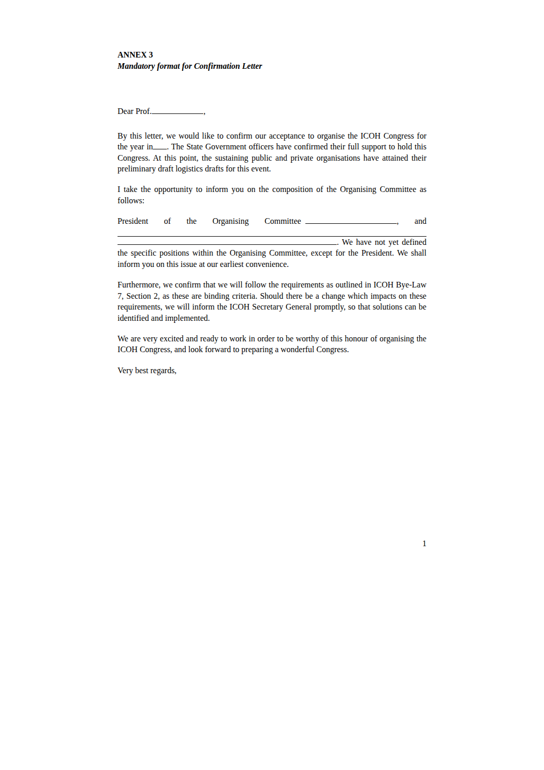ANNEX 3
Mandatory format for Confirmation Letter
Dear Prof. ,
By this letter, we would like to confirm our acceptance to organise the ICOH Congress for the year in . The State Government officers have confirmed their full support to hold this Congress. At this point, the sustaining public and private organisations have attained their preliminary draft logistics drafts for this event.
I take the opportunity to inform you on the composition of the Organising Committee as follows:
President of the Organising Committee , and
. We have not yet defined the specific positions within the Organising Committee, except for the President. We shall inform you on this issue at our earliest convenience.
Furthermore, we confirm that we will follow the requirements as outlined in ICOH Bye-Law 7, Section 2, as these are binding criteria. Should there be a change which impacts on these requirements, we will inform the ICOH Secretary General promptly, so that solutions can be identified and implemented.
We are very excited and ready to work in order to be worthy of this honour of organising the ICOH Congress, and look forward to preparing a wonderful Congress.
Very best regards,
1